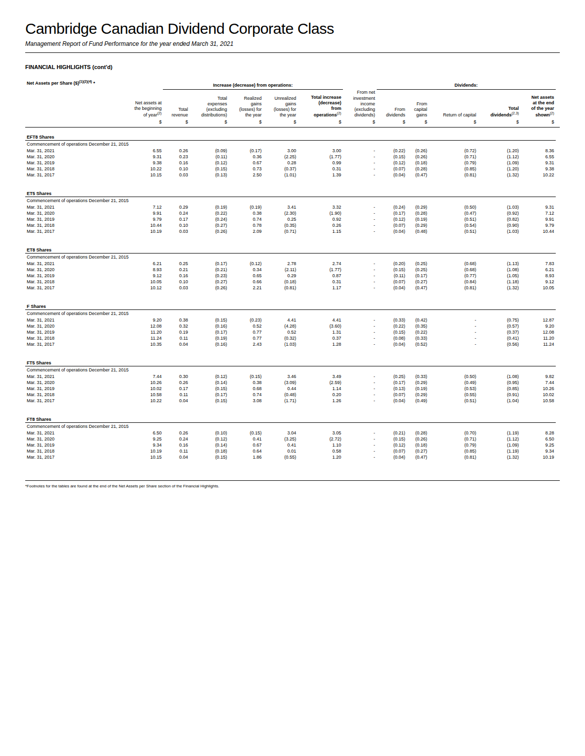Cambridge Canadian Dividend Corporate Class
Management Report of Fund Performance for the year ended March 31, 2021
FINANCIAL HIGHLIGHTS (cont'd)
| Net Assets per Share ($) (1)(2)(4) * | | Increase (decrease) from operations: | | Dividends: | |
| --- | --- | --- | --- | --- | --- |
| | Net assets at the beginning of year (2) | Total revenue | Total expenses (excluding distributions) | Realized gains (losses) for the year | Unrealized gains (losses) for the year | Total increase (decrease) from operations (2) | From net investment income (excluding dividends) | From dividends | From capital gains | Return of capital | Total dividends (2,3) | Net assets at the end of the year shown (2) |
| | $ | $ | $ | $ | $ | $ | $ | $ | $ | $ | $ | $ |
| EFT8 Shares |
| Commencement of operations December 21, 2015 |
| Mar. 31, 2021 | 6.55 | 0.26 | (0.09) | (0.17) | 3.00 | 3.00 | - | (0.22) | (0.26) | (0.72) | (1.20) | 8.36 |
| Mar. 31, 2020 | 9.31 | 0.23 | (0.11) | 0.36 | (2.25) | (1.77) | - | (0.15) | (0.26) | (0.71) | (1.12) | 6.55 |
| Mar. 31, 2019 | 9.38 | 0.16 | (0.12) | 0.67 | 0.28 | 0.99 | - | (0.12) | (0.18) | (0.79) | (1.09) | 9.31 |
| Mar. 31, 2018 | 10.22 | 0.10 | (0.15) | 0.73 | (0.37) | 0.31 | - | (0.07) | (0.28) | (0.85) | (1.20) | 9.38 |
| Mar. 31, 2017 | 10.15 | 0.03 | (0.13) | 2.50 | (1.01) | 1.39 | - | (0.04) | (0.47) | (0.81) | (1.32) | 10.22 |
| ET5 Shares |
| Commencement of operations December 21, 2015 |
| Mar. 31, 2021 | 7.12 | 0.29 | (0.19) | (0.19) | 3.41 | 3.32 | - | (0.24) | (0.29) | (0.50) | (1.03) | 9.31 |
| Mar. 31, 2020 | 9.91 | 0.24 | (0.22) | 0.38 | (2.30) | (1.90) | - | (0.17) | (0.28) | (0.47) | (0.92) | 7.12 |
| Mar. 31, 2019 | 9.79 | 0.17 | (0.24) | 0.74 | 0.25 | 0.92 | - | (0.12) | (0.19) | (0.51) | (0.82) | 9.91 |
| Mar. 31, 2018 | 10.44 | 0.10 | (0.27) | 0.78 | (0.35) | 0.26 | - | (0.07) | (0.29) | (0.54) | (0.90) | 9.79 |
| Mar. 31, 2017 | 10.19 | 0.03 | (0.26) | 2.09 | (0.71) | 1.15 | - | (0.04) | (0.48) | (0.51) | (1.03) | 10.44 |
| ET8 Shares |
| Commencement of operations December 21, 2015 |
| Mar. 31, 2021 | 6.21 | 0.25 | (0.17) | (0.12) | 2.78 | 2.74 | - | (0.20) | (0.25) | (0.68) | (1.13) | 7.83 |
| Mar. 31, 2020 | 8.93 | 0.21 | (0.21) | 0.34 | (2.11) | (1.77) | - | (0.15) | (0.25) | (0.68) | (1.08) | 6.21 |
| Mar. 31, 2019 | 9.12 | 0.16 | (0.23) | 0.65 | 0.29 | 0.87 | - | (0.11) | (0.17) | (0.77) | (1.05) | 8.93 |
| Mar. 31, 2018 | 10.05 | 0.10 | (0.27) | 0.66 | (0.18) | 0.31 | - | (0.07) | (0.27) | (0.84) | (1.18) | 9.12 |
| Mar. 31, 2017 | 10.12 | 0.03 | (0.26) | 2.21 | (0.81) | 1.17 | - | (0.04) | (0.47) | (0.81) | (1.32) | 10.05 |
| F Shares |
| Commencement of operations December 21, 2015 |
| Mar. 31, 2021 | 9.20 | 0.38 | (0.15) | (0.23) | 4.41 | 4.41 | - | (0.33) | (0.42) | - | (0.75) | 12.87 |
| Mar. 31, 2020 | 12.08 | 0.32 | (0.16) | 0.52 | (4.28) | (3.60) | - | (0.22) | (0.35) | - | (0.57) | 9.20 |
| Mar. 31, 2019 | 11.20 | 0.19 | (0.17) | 0.77 | 0.52 | 1.31 | - | (0.15) | (0.22) | - | (0.37) | 12.08 |
| Mar. 31, 2018 | 11.24 | 0.11 | (0.19) | 0.77 | (0.32) | 0.37 | - | (0.08) | (0.33) | - | (0.41) | 11.20 |
| Mar. 31, 2017 | 10.35 | 0.04 | (0.16) | 2.43 | (1.03) | 1.28 | - | (0.04) | (0.52) | - | (0.56) | 11.24 |
| FT5 Shares |
| Commencement of operations December 21, 2015 |
| Mar. 31, 2021 | 7.44 | 0.30 | (0.12) | (0.15) | 3.46 | 3.49 | - | (0.25) | (0.33) | (0.50) | (1.08) | 9.82 |
| Mar. 31, 2020 | 10.26 | 0.26 | (0.14) | 0.38 | (3.09) | (2.59) | - | (0.17) | (0.29) | (0.49) | (0.95) | 7.44 |
| Mar. 31, 2019 | 10.02 | 0.17 | (0.15) | 0.68 | 0.44 | 1.14 | - | (0.13) | (0.19) | (0.53) | (0.85) | 10.26 |
| Mar. 31, 2018 | 10.58 | 0.11 | (0.17) | 0.74 | (0.48) | 0.20 | - | (0.07) | (0.29) | (0.55) | (0.91) | 10.02 |
| Mar. 31, 2017 | 10.22 | 0.04 | (0.15) | 3.08 | (1.71) | 1.26 | - | (0.04) | (0.49) | (0.51) | (1.04) | 10.58 |
| FT8 Shares |
| Commencement of operations December 21, 2015 |
| Mar. 31, 2021 | 6.50 | 0.26 | (0.10) | (0.15) | 3.04 | 3.05 | - | (0.21) | (0.28) | (0.70) | (1.19) | 8.28 |
| Mar. 31, 2020 | 9.25 | 0.24 | (0.12) | 0.41 | (3.25) | (2.72) | - | (0.15) | (0.26) | (0.71) | (1.12) | 6.50 |
| Mar. 31, 2019 | 9.34 | 0.16 | (0.14) | 0.67 | 0.41 | 1.10 | - | (0.12) | (0.18) | (0.79) | (1.09) | 9.25 |
| Mar. 31, 2018 | 10.19 | 0.11 | (0.18) | 0.64 | 0.01 | 0.58 | - | (0.07) | (0.27) | (0.85) | (1.19) | 9.34 |
| Mar. 31, 2017 | 10.15 | 0.04 | (0.15) | 1.86 | (0.55) | 1.20 | - | (0.04) | (0.47) | (0.81) | (1.32) | 10.19 |
*Footnotes for the tables are found at the end of the Net Assets per Share section of the Financial Highlights.